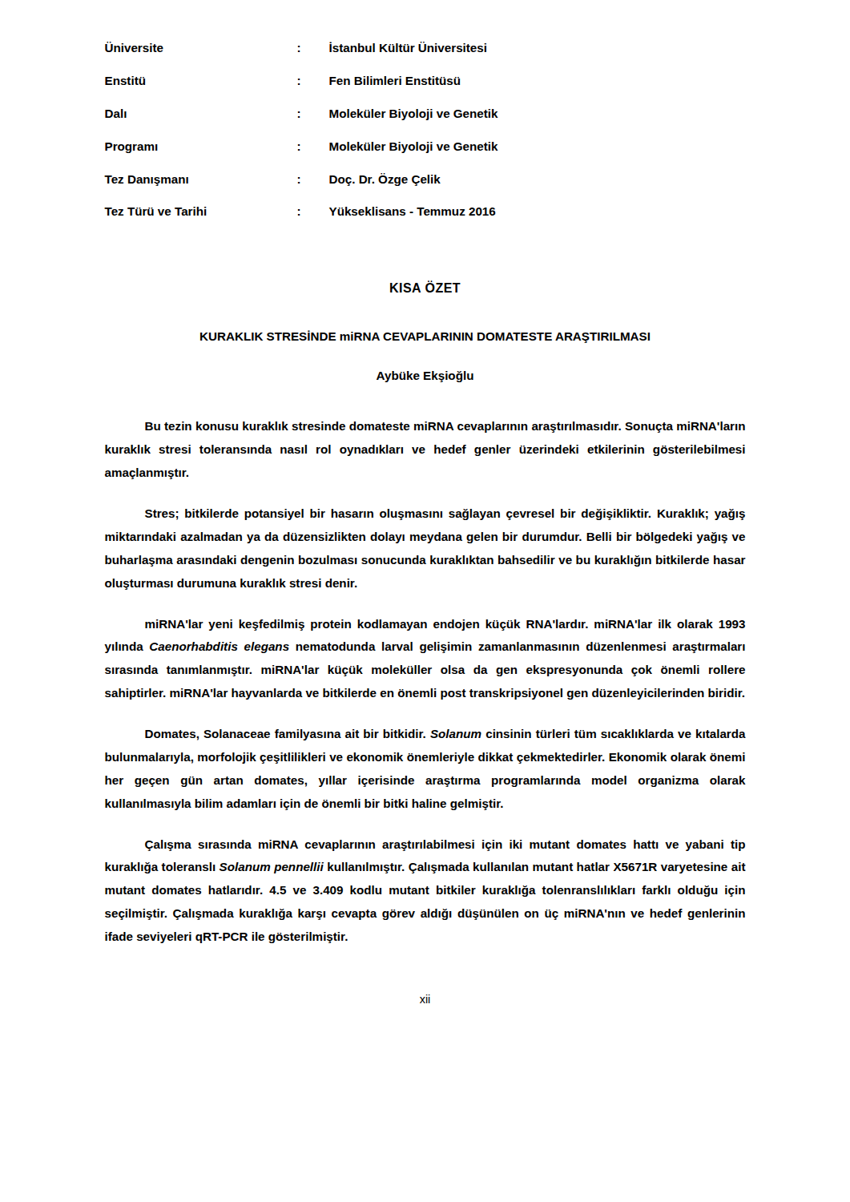| Üniversite | : | İstanbul Kültür Üniversitesi |
| Enstitü | : | Fen Bilimleri Enstitüsü |
| Dalı | : | Moleküler Biyoloji ve Genetik |
| Programı | : | Moleküler Biyoloji ve Genetik |
| Tez Danışmanı | : | Doç. Dr. Özge Çelik |
| Tez Türü ve Tarihi | : | Yükseklisans - Temmuz 2016 |
KISA ÖZET
KURAKLIK STRESİNDE miRNA CEVAPLARININ DOMATESTE ARAŞTIRILMASI
Aybüke Ekşioğlu
Bu tezin konusu kuraklık stresinde domateste miRNA cevaplarının araştırılmasıdır. Sonuçta miRNA'ların kuraklık stresi toleransında nasıl rol oynadıkları ve hedef genler üzerindeki etkilerinin gösterilebilmesi amaçlanmıştır.
Stres; bitkilerde potansiyel bir hasarın oluşmasını sağlayan çevresel bir değişikliktir. Kuraklık; yağış miktarındaki azalmadan ya da düzensizlikten dolayı meydana gelen bir durumdur. Belli bir bölgedeki yağış ve buharlaşma arasındaki dengenin bozulması sonucunda kuraklıktan bahsedilir ve bu kuraklığın bitkilerde hasar oluşturması durumuna kuraklık stresi denir.
miRNA'lar yeni keşfedilmiş protein kodlamayan endojen küçük RNA'lardır. miRNA'lar ilk olarak 1993 yılında Caenorhabditis elegans nematodunda larval gelişimin zamanlanmasının düzenlenmesi araştırmaları sırasında tanımlanmıştır. miRNA'lar küçük moleküller olsa da gen ekspresyonunda çok önemli rollere sahiptirler. miRNA'lar hayvanlarda ve bitkilerde en önemli post transkripsiyonel gen düzenleyicilerinden biridir.
Domates, Solanaceae familyasına ait bir bitkidir. Solanum cinsinin türleri tüm sıcaklıklarda ve kıtalarda bulunmalarıyla, morfolojik çeşitlilikleri ve ekonomik önemleriyle dikkat çekmektedirler. Ekonomik olarak önemi her geçen gün artan domates, yıllar içerisinde araştırma programlarında model organizma olarak kullanılmasıyla bilim adamları için de önemli bir bitki haline gelmiştir.
Çalışma sırasında miRNA cevaplarının araştırılabilmesi için iki mutant domates hattı ve yabani tip kuraklığa toleranslı Solanum pennellii kullanılmıştır. Çalışmada kullanılan mutant hatlar X5671R varyetesine ait mutant domates hatlarıdır. 4.5 ve 3.409 kodlu mutant bitkiler kuraklığa tolenranslılıkları farklı olduğu için seçilmiştir. Çalışmada kuraklığa karşı cevapta görev aldığı düşünülen on üç miRNA'nın ve hedef genlerinin ifade seviyeleri qRT-PCR ile gösterilmiştir.
xii